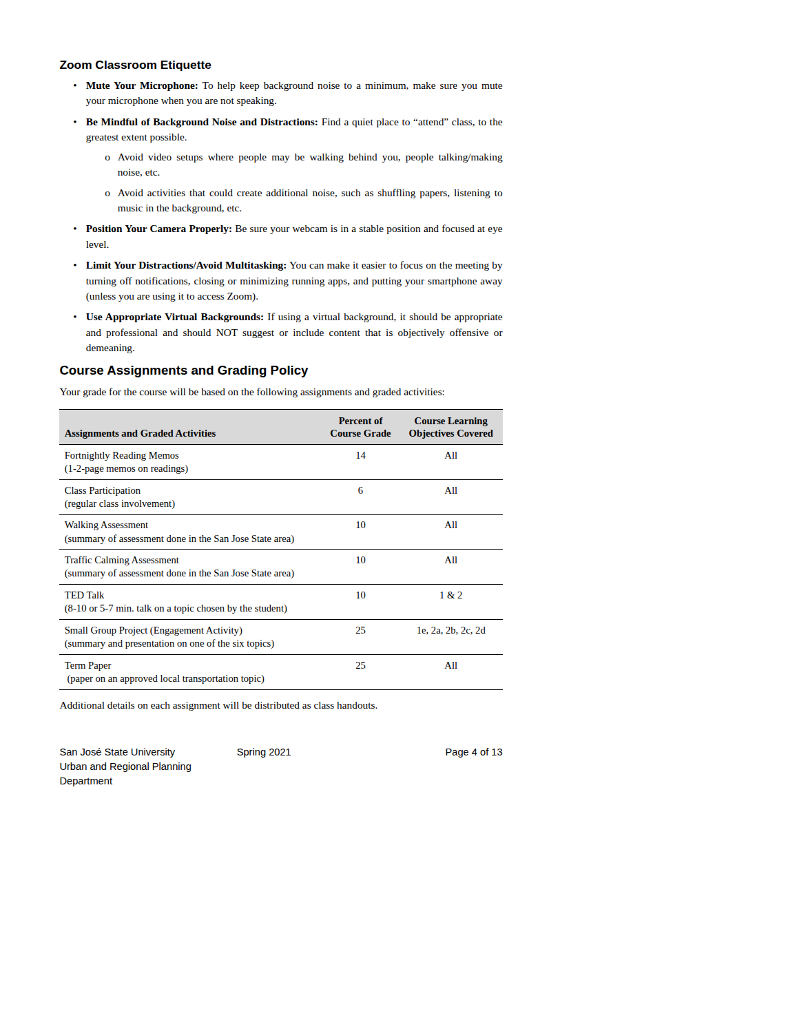Zoom Classroom Etiquette
Mute Your Microphone: To help keep background noise to a minimum, make sure you mute your microphone when you are not speaking.
Be Mindful of Background Noise and Distractions: Find a quiet place to “attend” class, to the greatest extent possible.
Avoid video setups where people may be walking behind you, people talking/making noise, etc.
Avoid activities that could create additional noise, such as shuffling papers, listening to music in the background, etc.
Position Your Camera Properly: Be sure your webcam is in a stable position and focused at eye level.
Limit Your Distractions/Avoid Multitasking: You can make it easier to focus on the meeting by turning off notifications, closing or minimizing running apps, and putting your smartphone away (unless you are using it to access Zoom).
Use Appropriate Virtual Backgrounds: If using a virtual background, it should be appropriate and professional and should NOT suggest or include content that is objectively offensive or demeaning.
Course Assignments and Grading Policy
Your grade for the course will be based on the following assignments and graded activities:
| Assignments and Graded Activities | Percent of Course Grade | Course Learning Objectives Covered |
| --- | --- | --- |
| Fortnightly Reading Memos (1-2-page memos on readings) | 14 | All |
| Class Participation (regular class involvement) | 6 | All |
| Walking Assessment (summary of assessment done in the San Jose State area) | 10 | All |
| Traffic Calming Assessment (summary of assessment done in the San Jose State area) | 10 | All |
| TED Talk (8-10 or 5-7 min. talk on a topic chosen by the student) | 10 | 1 & 2 |
| Small Group Project (Engagement Activity) (summary and presentation on one of the six topics) | 25 | 1e, 2a, 2b, 2c, 2d |
| Term Paper (paper on an approved local transportation topic) | 25 | All |
Additional details on each assignment will be distributed as class handouts.
San José State University
Urban and Regional Planning Department
Spring 2021
Page 4 of 13